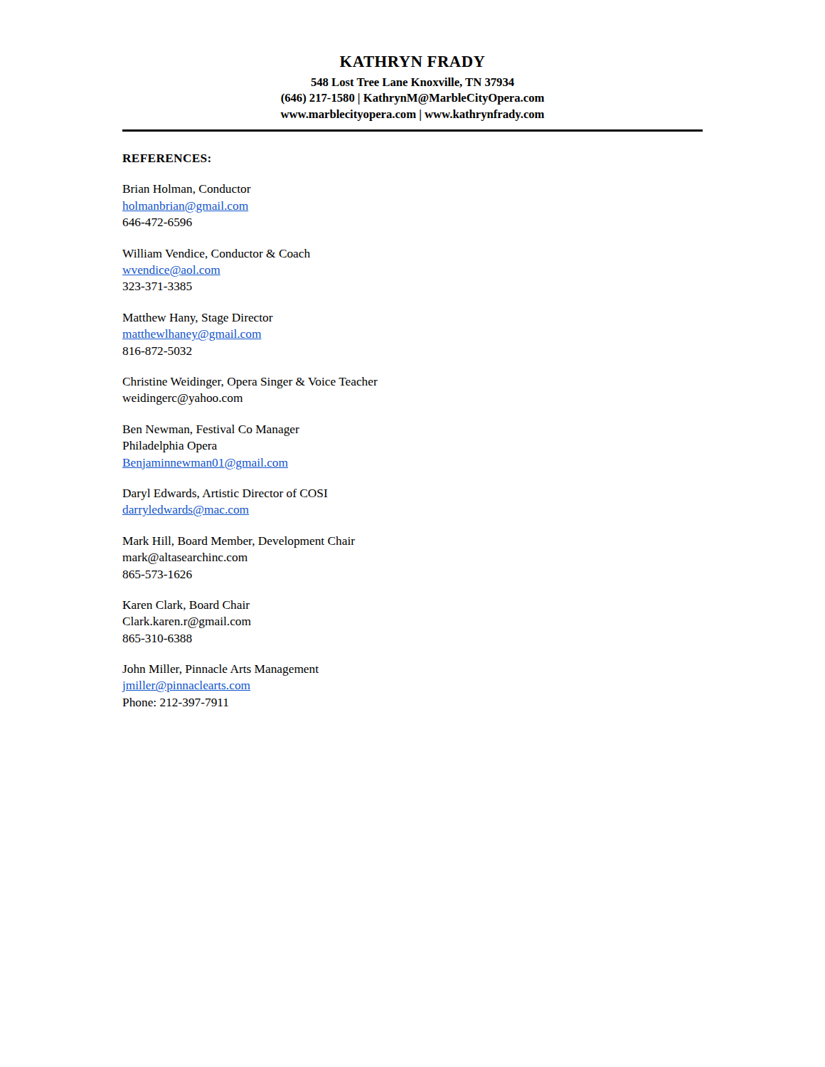KATHRYN FRADY
548 Lost Tree Lane Knoxville, TN 37934 (646) 217-1580 | KathrynM@MarbleCityOpera.com www.marblecityopera.com | www.kathrynfrady.com
REFERENCES:
Brian Holman, Conductor
holmanbrian@gmail.com
646-472-6596
William Vendice, Conductor & Coach
wvendice@aol.com
323-371-3385
Matthew Hany, Stage Director
matthewlhaney@gmail.com
816-872-5032
Christine Weidinger, Opera Singer & Voice Teacher
weidingerc@yahoo.com
Ben Newman, Festival Co Manager
Philadelphia Opera
Benjaminnewman01@gmail.com
Daryl Edwards, Artistic Director of COSI
darryledwards@mac.com
Mark Hill, Board Member, Development Chair
mark@altasearchinc.com
865-573-1626
Karen Clark, Board Chair
Clark.karen.r@gmail.com
865-310-6388
John Miller, Pinnacle Arts Management
jmiller@pinnaclearts.com
Phone: 212-397-7911